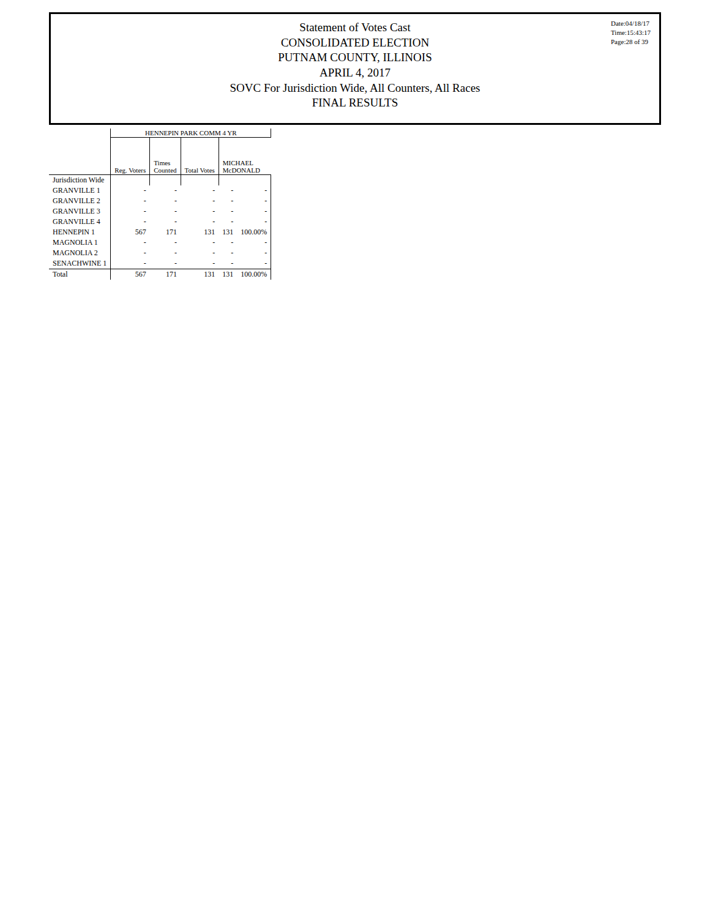Date:04/18/17
Time:15:43:17
Page:28 of 39
Statement of Votes Cast
CONSOLIDATED ELECTION
PUTNAM COUNTY, ILLINOIS
APRIL 4, 2017
SOVC For Jurisdiction Wide, All Counters, All Races
FINAL RESULTS
| | HENNEPIN PARK COMM 4 YR |
| | Reg. Voters | Times Counted | Total Votes | MICHAEL McDONALD |
| Jurisdiction Wide | | | | | |
| GRANVILLE 1 | - | - | - | - | - |
| GRANVILLE 2 | - | - | - | - | - |
| GRANVILLE 3 | - | - | - | - | - |
| GRANVILLE 4 | - | - | - | - | - |
| HENNEPIN 1 | 567 | 171 | 131 | 131 | 100.00% |
| MAGNOLIA 1 | - | - | - | - | - |
| MAGNOLIA 2 | - | - | - | - | - |
| SENACHWINE 1 | - | - | - | - | - |
| Total | 567 | 171 | 131 | 131 | 100.00% |